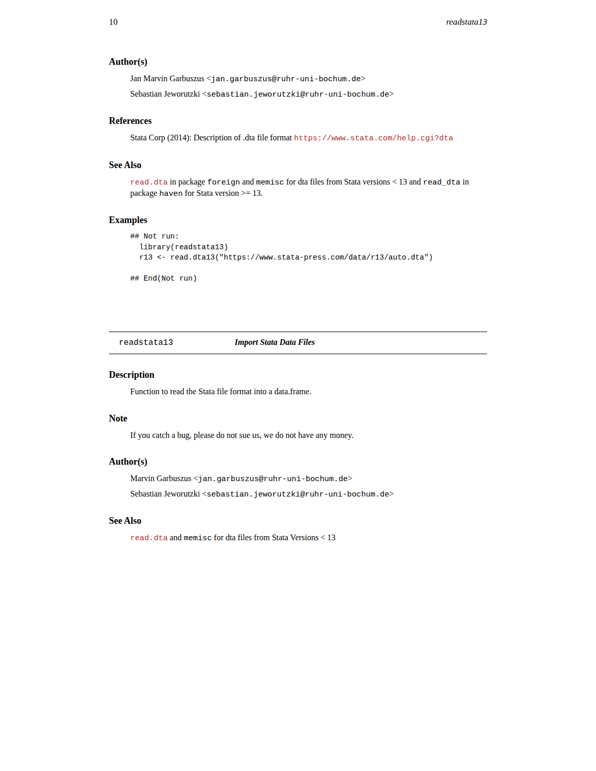10 readstata13
Author(s)
Jan Marvin Garbuszus <jan.garbuszus@ruhr-uni-bochum.de>
Sebastian Jeworutzki <sebastian.jeworutzki@ruhr-uni-bochum.de>
References
Stata Corp (2014): Description of .dta file format https://www.stata.com/help.cgi?dta
See Also
read.dta in package foreign and memisc for dta files from Stata versions < 13 and read_dta in package haven for Stata version >= 13.
Examples
## Not run: 
  library(readstata13)
  r13 <- read.dta13("https://www.stata-press.com/data/r13/auto.dta")

## End(Not run)
readstata13 Import Stata Data Files
Description
Function to read the Stata file format into a data.frame.
Note
If you catch a bug, please do not sue us, we do not have any money.
Author(s)
Marvin Garbuszus <jan.garbuszus@ruhr-uni-bochum.de>
Sebastian Jeworutzki <sebastian.jeworutzki@ruhr-uni-bochum.de>
See Also
read.dta and memisc for dta files from Stata Versions < 13